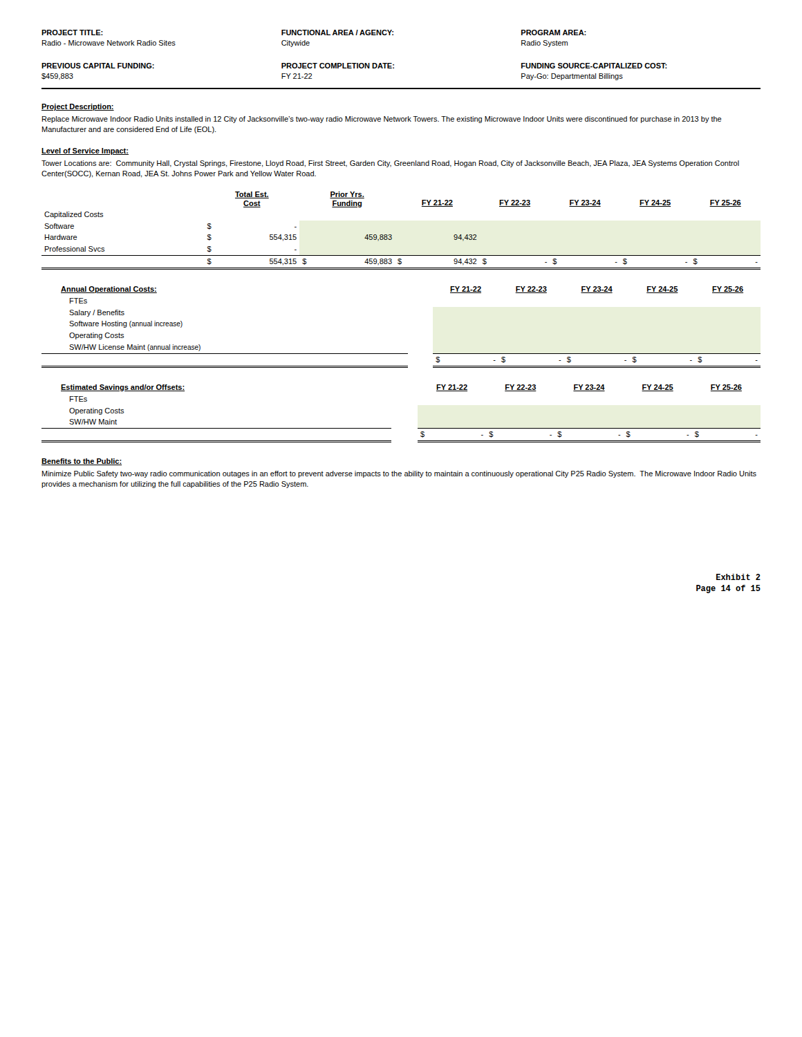| Project Title: | Functional Area / Agency: | Program Area: |
| Radio - Microwave Network Radio Sites | Citywide | Radio System |
| Previous Capital Funding: | Project Completion Date: | Funding Source-Capitalized Cost: |
| $459,883 | FY 21-22 | Pay-Go: Departmental Billings |
Project Description:
Replace Microwave Indoor Radio Units installed in 12 City of Jacksonville’s two-way radio Microwave Network Towers. The existing Microwave Indoor Units were discontinued for purchase in 2013 by the Manufacturer and are considered End of Life (EOL).
Level of Service Impact:
Tower Locations are: Community Hall, Crystal Springs, Firestone, Lloyd Road, First Street, Garden City, Greenland Road, Hogan Road, City of Jacksonville Beach, JEA Plaza, JEA Systems Operation Control Center(SOCC), Kernan Road, JEA St. Johns Power Park and Yellow Water Road.
| | Total Est. Cost | Prior Yrs. Funding | FY 21-22 | FY 22-23 | FY 23-24 | FY 24-25 | FY 25-26 |
| --- | --- | --- | --- | --- | --- | --- | --- |
| Capitalized Costs | | | | | | | |
| Software | $ | - | | | | | | | | | | | | |
| Hardware | $ | 554,315 | | 459,883 | | 94,432 | | | | | | | | |
| Professional Svcs | $ | - | | | | | | | | | | | | |
| | $ | 554,315 | $ | 459,883 | $ | 94,432 | $ | - | $ | - | $ | - | $ | - |
| Annual Operational Costs: | | | FY 21-22 | FY 22-23 | FY 23-24 | FY 24-25 | FY 25-26 |
| FTEs | | | | | | | | | | | | |
| Salary / Benefits | | | | | | | | | | | | |
| Software Hosting (annual increase) | | | | | | | | | | | | |
| Operating Costs | | | | | | | | | | | | |
| SW/HW License Maint (annual increase) | | | | | | | | | | | | |
| | | | $ | - | $ | - | $ | - | $ | - | $ | - |
| Estimated Savings and/or Offsets: | | | FY 21-22 | FY 22-23 | FY 23-24 | FY 24-25 | FY 25-26 |
| FTEs | | | | | | | | | | | | |
| Operating Costs | | | | | | | | | | | | |
| SW/HW Maint | | | | | | | | | | | | |
| | | | $ | - | $ | - | $ | - | $ | - | $ | - |
Benefits to the Public:
Minimize Public Safety two-way radio communication outages in an effort to prevent adverse impacts to the ability to maintain a continuously operational City P25 Radio System. The Microwave Indoor Radio Units provides a mechanism for utilizing the full capabilities of the P25 Radio System.
Exhibit 2
Page 14 of 15